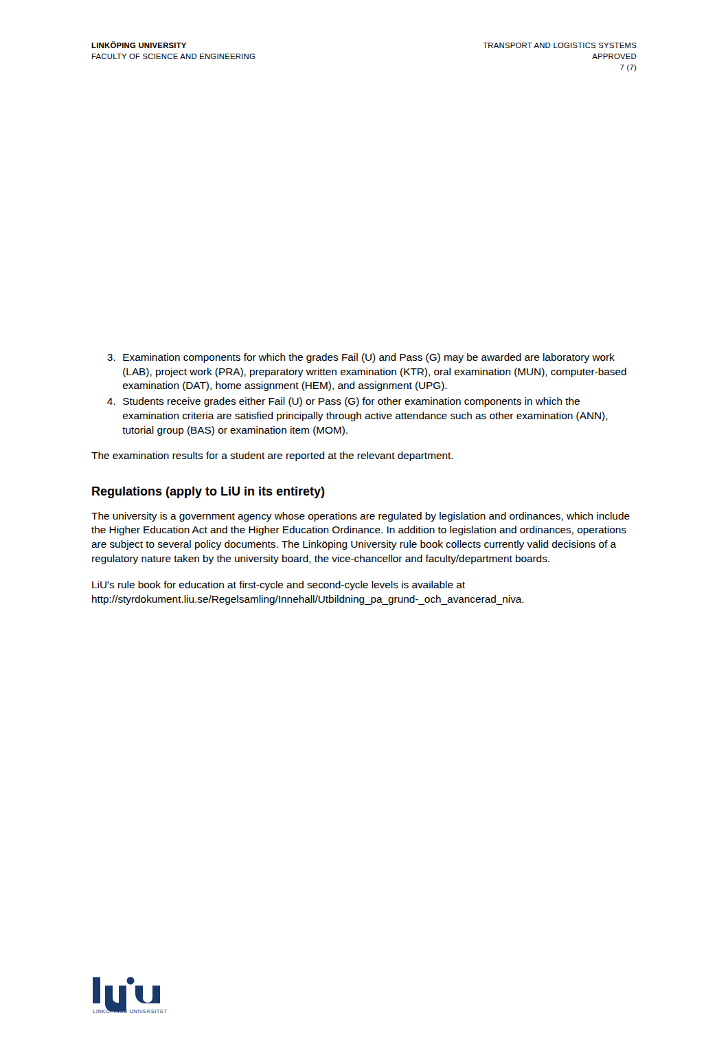Linköping University
Faculty of Science and Engineering
Transport and Logistics Systems
Approved
7 (7)
Examination components for which the grades Fail (U) and Pass (G) may be awarded are laboratory work (LAB), project work (PRA), preparatory written examination (KTR), oral examination (MUN), computer-based examination (DAT), home assignment (HEM), and assignment (UPG).
Students receive grades either Fail (U) or Pass (G) for other examination components in which the examination criteria are satisfied principally through active attendance such as other examination (ANN), tutorial group (BAS) or examination item (MOM).
The examination results for a student are reported at the relevant department.
Regulations (apply to LiU in its entirety)
The university is a government agency whose operations are regulated by legislation and ordinances, which include the Higher Education Act and the Higher Education Ordinance. In addition to legislation and ordinances, operations are subject to several policy documents. The Linköping University rule book collects currently valid decisions of a regulatory nature taken by the university board, the vice-chancellor and faculty/department boards.
LiU's rule book for education at first-cycle and second-cycle levels is available at http://styrdokument.liu.se/Regelsamling/Innehall/Utbildning_pa_grund-_och_avancerad_niva.
LINKÖPINGS UNIVERSITET